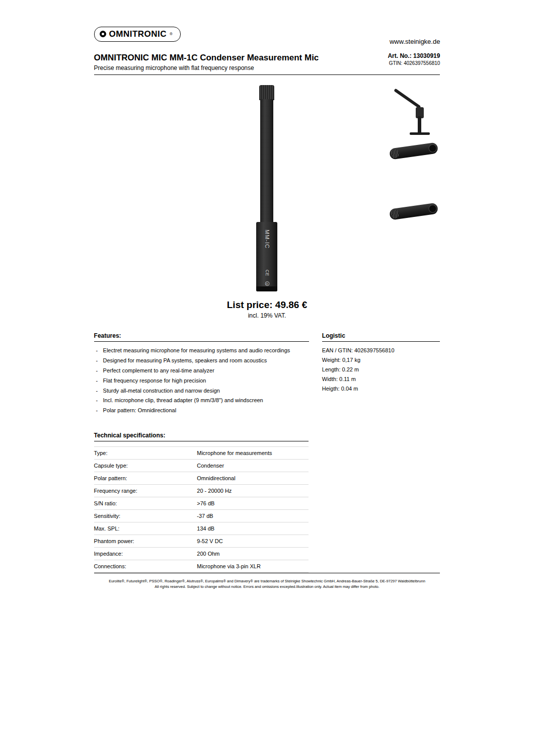OMNITRONIC®
www.steinigke.de
OMNITRONIC MIC MM-1C Condenser Measurement Mic
Precise measuring microphone with flat frequency response
Art. No.: 13030919
GTIN: 4026397556810
MM-IC
CE
R
List price: 49.86 €
incl. 19% VAT.
Features:
Electret measuring microphone for measuring systems and audio recordings
Designed for measuring PA systems, speakers and room acoustics
Perfect complement to any real-time analyzer
Flat frequency response for high precision
Sturdy all-metal construction and narrow design
Incl. microphone clip, thread adapter (9 mm/3/8") and windscreen
Polar pattern: Omnidirectional
Logistic
EAN / GTIN: 4026397556810
Weight: 0,17 kg
Length: 0.22 m
Width: 0.11 m
Heigth: 0.04 m
Technical specifications:
| Type: | Microphone for measurements |
| Capsule type: | Condenser |
| Polar pattern: | Omnidirectional |
| Frequency range: | 20 - 20000 Hz |
| S/N ratio: | >76 dB |
| Sensitivity: | -37 dB |
| Max. SPL: | 134 dB |
| Phantom power: | 9-52 V DC |
| Impedance: | 200 Ohm |
| Connections: | Microphone via 3-pin XLR |
Eurolite®, Futurelight®, PSSO®, Roadinger®, Alutruss®, Europalms® and Dimavery® are trademarks of Steinigke Showtechnic GmbH, Andreas-Bauer-Straße 5, DE-97297 Waldbüttelbrunn
All rights reserved. Subject to change without notice. Errors and omissions excepted.Illustration only. Actual item may differ from photo.